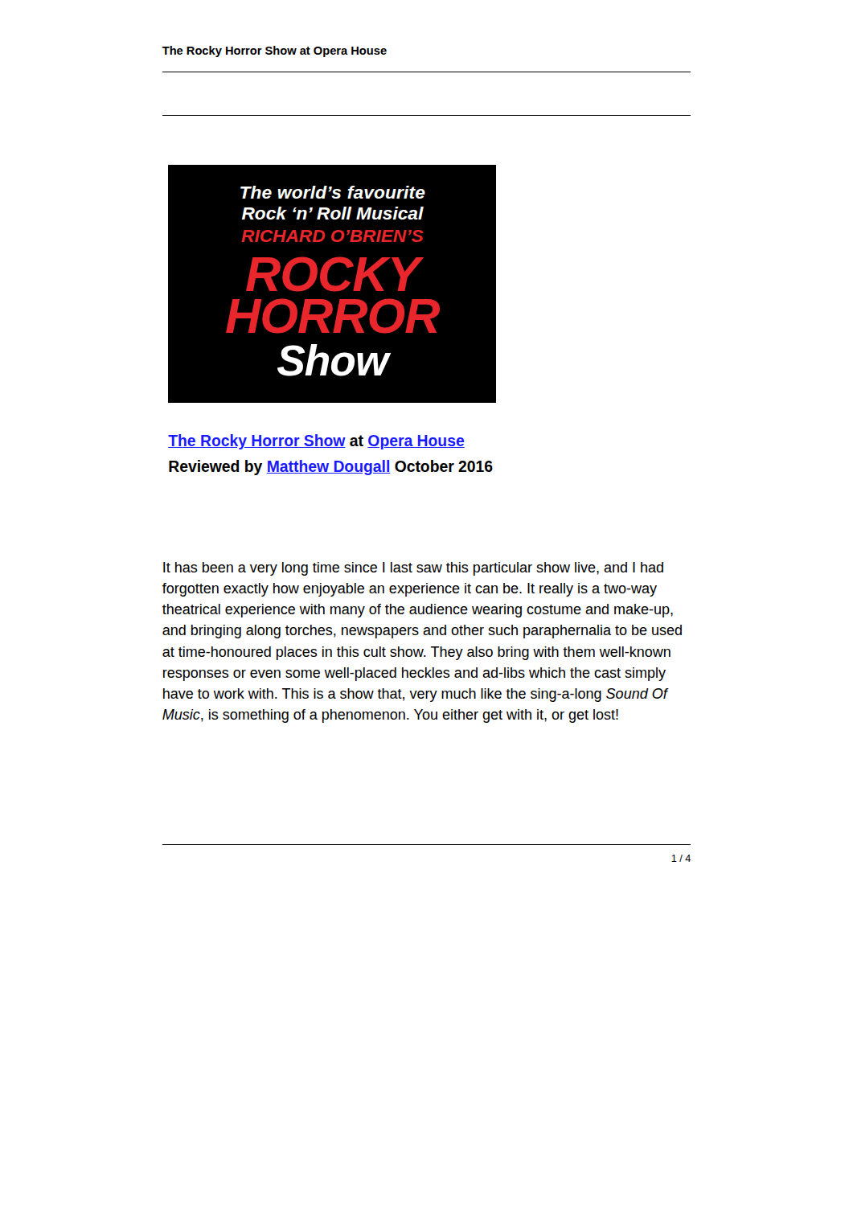The Rocky Horror Show at Opera House
The world’s favourite
Rock ‘n’ Roll Musical
RICHARD O’BRIEN’S
ROCKY HORROR
Show
The Rocky Horror Show at Opera House
Reviewed by Matthew Dougall October 2016
It has been a very long time since I last saw this particular show live, and I had forgotten exactly how enjoyable an experience it can be. It really is a two-way theatrical experience with many of the audience wearing costume and make-up, and bringing along torches, newspapers and other such paraphernalia to be used at time-honoured places in this cult show. They also bring with them well-known responses or even some well-placed heckles and ad-libs which the cast simply have to work with. This is a show that, very much like the sing-a-long Sound Of Music, is something of a phenomenon. You either get with it, or get lost!
1 / 4